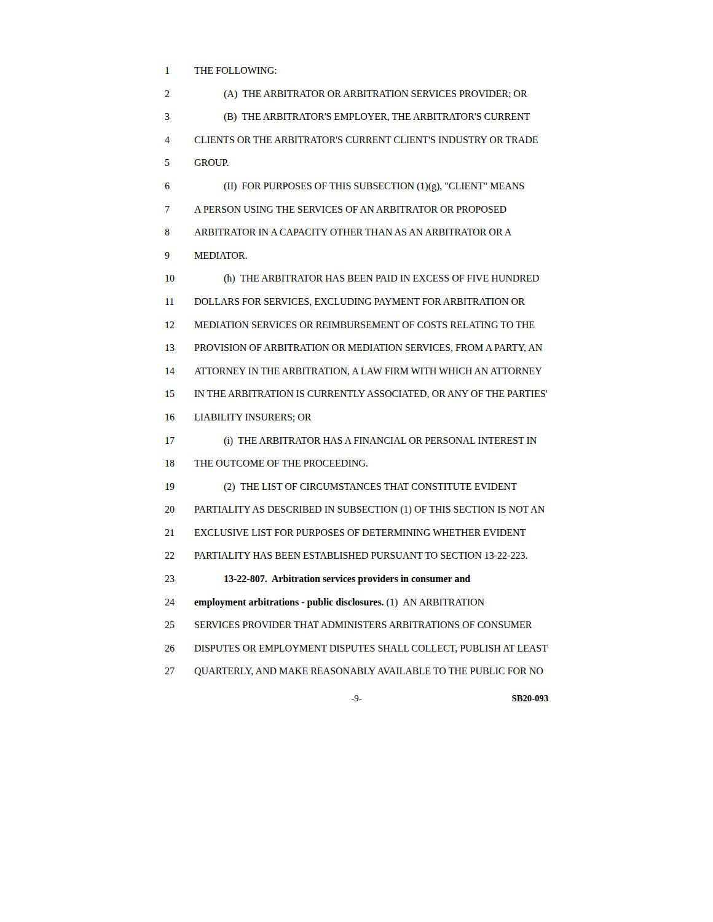| 1 | THE FOLLOWING: |
| 2 | (A) THE ARBITRATOR OR ARBITRATION SERVICES PROVIDER; OR |
| 3 | (B) THE ARBITRATOR'S EMPLOYER, THE ARBITRATOR'S CURRENT |
| 4 | CLIENTS OR THE ARBITRATOR'S CURRENT CLIENT'S INDUSTRY OR TRADE |
| 5 | GROUP. |
| 6 | (II) FOR PURPOSES OF THIS SUBSECTION (1)(g), " CLIENT " MEANS |
| 7 | A PERSON USING THE SERVICES OF AN ARBITRATOR OR PROPOSED |
| 8 | ARBITRATOR IN A CAPACITY OTHER THAN AS AN ARBITRATOR OR A |
| 9 | MEDIATOR. |
| 10 | (h) THE ARBITRATOR HAS BEEN PAID IN EXCESS OF FIVE HUNDRED |
| 11 | DOLLARS FOR SERVICES, EXCLUDING PAYMENT FOR ARBITRATION OR |
| 12 | MEDIATION SERVICES OR REIMBURSEMENT OF COSTS RELATING TO THE |
| 13 | PROVISION OF ARBITRATION OR MEDIATION SERVICES, FROM A PARTY, AN |
| 14 | ATTORNEY IN THE ARBITRATION, A LAW FIRM WITH WHICH AN ATTORNEY |
| 15 | IN THE ARBITRATION IS CURRENTLY ASSOCIATED, OR ANY OF THE PARTIES' |
| 16 | LIABILITY INSURERS; OR |
| 17 | (i) THE ARBITRATOR HAS A FINANCIAL OR PERSONAL INTEREST IN |
| 18 | THE OUTCOME OF THE PROCEEDING. |
| 19 | (2) THE LIST OF CIRCUMSTANCES THAT CONSTITUTE EVIDENT |
| 20 | PARTIALITY AS DESCRIBED IN SUBSECTION (1) OF THIS SECTION IS NOT AN |
| 21 | EXCLUSIVE LIST FOR PURPOSES OF DETERMINING WHETHER EVIDENT |
| 22 | PARTIALITY HAS BEEN ESTABLISHED PURSUANT TO SECTION 13-22-223. |
| 23 | 13-22-807. Arbitration services providers in consumer and |
| 24 | employment arbitrations - public disclosures. (1) AN ARBITRATION |
| 25 | SERVICES PROVIDER THAT ADMINISTERS ARBITRATIONS OF CONSUMER |
| 26 | DISPUTES OR EMPLOYMENT DISPUTES SHALL COLLECT, PUBLISH AT LEAST |
| 27 | QUARTERLY, AND MAKE REASONABLY AVAILABLE TO THE PUBLIC FOR NO |
-9- SB20-093